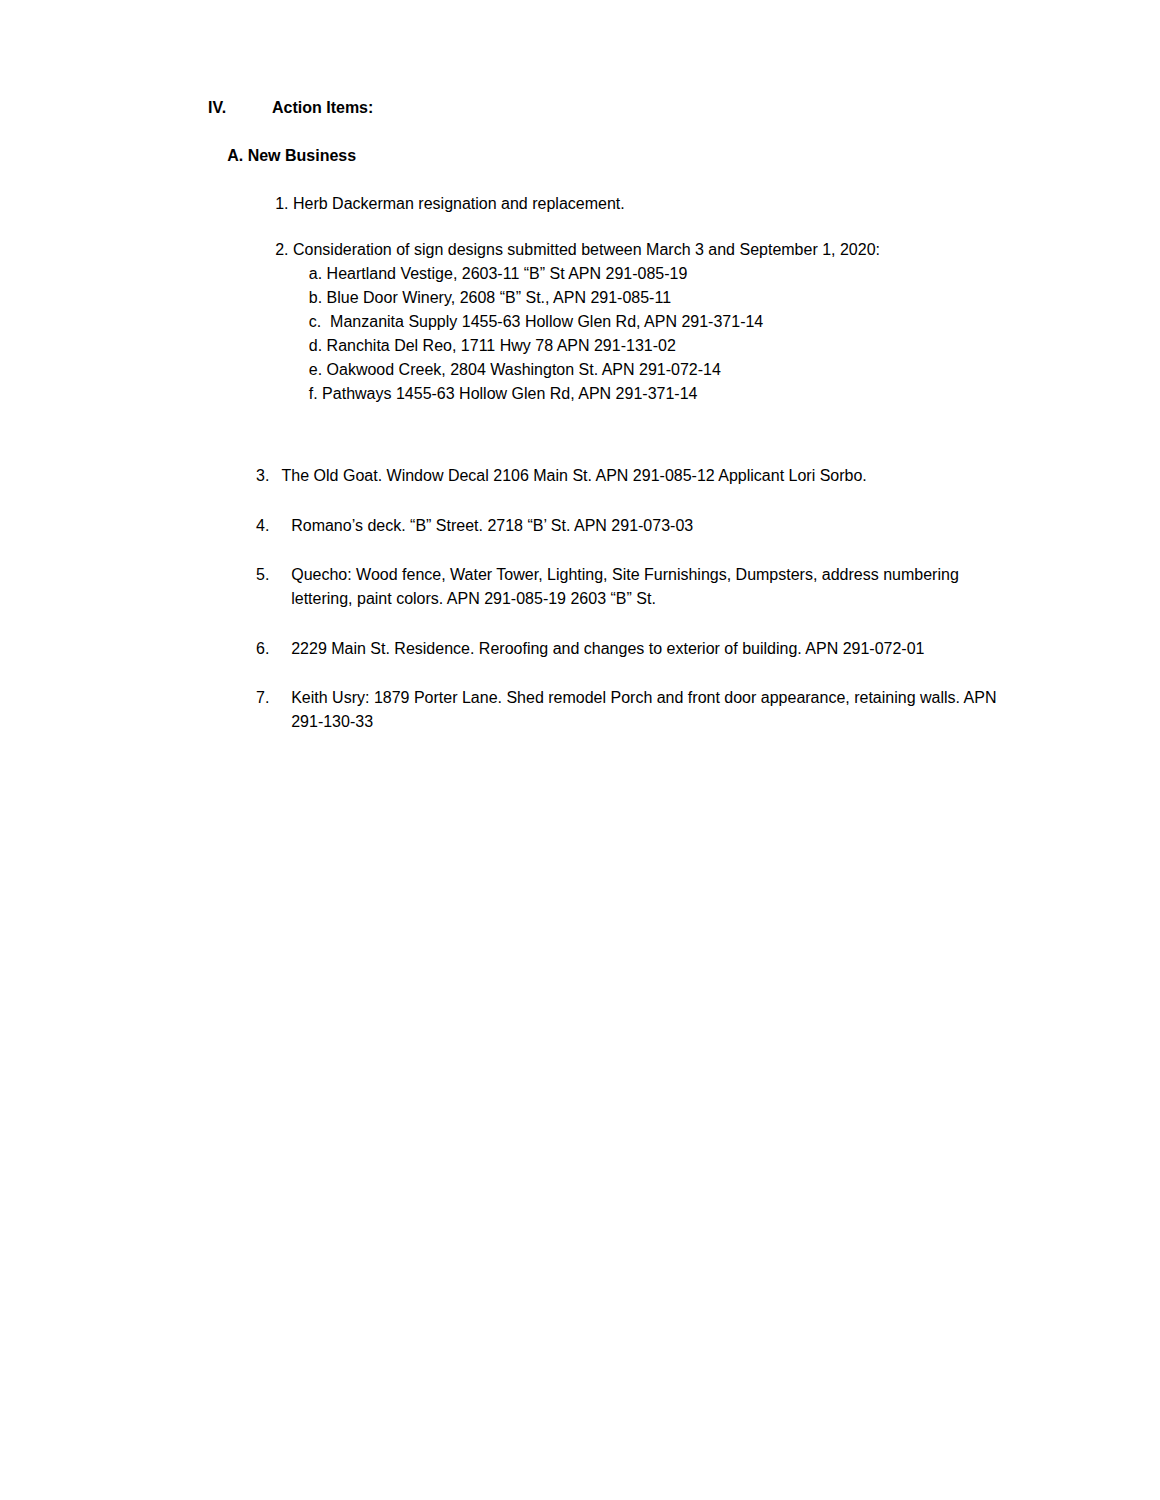IV. Action Items:
A. New Business
1. Herb Dackerman resignation and replacement.
2. Consideration of sign designs submitted between March 3 and September 1, 2020:
a. Heartland Vestige, 2603-11 “B” St APN 291-085-19
b. Blue Door Winery, 2608 “B” St., APN 291-085-11
c. Manzanita Supply 1455-63 Hollow Glen Rd, APN 291-371-14
d. Ranchita Del Reo, 1711 Hwy 78 APN 291-131-02
e. Oakwood Creek, 2804 Washington St. APN 291-072-14
f. Pathways 1455-63 Hollow Glen Rd, APN 291-371-14
The Old Goat. Window Decal 2106 Main St. APN 291-085-12 Applicant Lori Sorbo.
Romano’s deck. “B” Street. 2718 “B’ St. APN 291-073-03
Quecho: Wood fence, Water Tower, Lighting, Site Furnishings, Dumpsters, address numbering lettering, paint colors. APN 291-085-19 2603 “B” St.
2229 Main St. Residence. Reroofing and changes to exterior of building. APN 291-072-01
Keith Usry: 1879 Porter Lane. Shed remodel Porch and front door appearance, retaining walls. APN 291-130-33